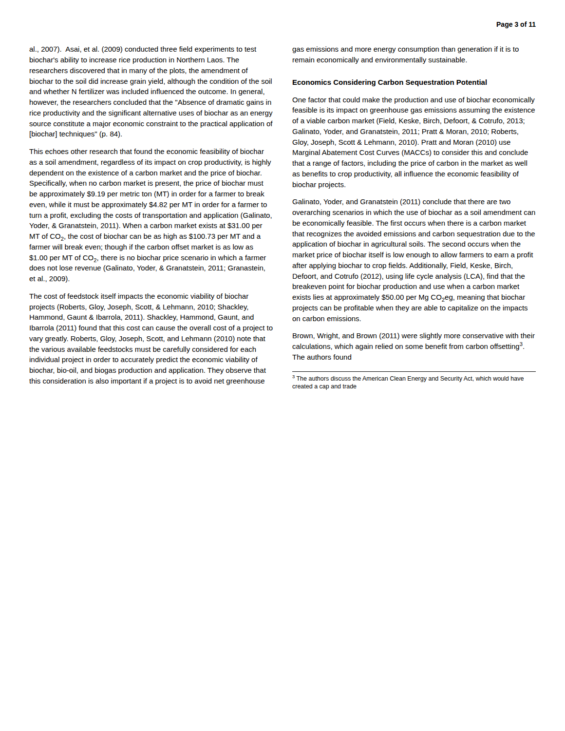Page 3 of 11
al., 2007). Asai, et al. (2009) conducted three field experiments to test biochar's ability to increase rice production in Northern Laos. The researchers discovered that in many of the plots, the amendment of biochar to the soil did increase grain yield, although the condition of the soil and whether N fertilizer was included influenced the outcome. In general, however, the researchers concluded that the "Absence of dramatic gains in rice productivity and the significant alternative uses of biochar as an energy source constitute a major economic constraint to the practical application of [biochar] techniques" (p. 84).
This echoes other research that found the economic feasibility of biochar as a soil amendment, regardless of its impact on crop productivity, is highly dependent on the existence of a carbon market and the price of biochar. Specifically, when no carbon market is present, the price of biochar must be approximately $9.19 per metric ton (MT) in order for a farmer to break even, while it must be approximately $4.82 per MT in order for a farmer to turn a profit, excluding the costs of transportation and application (Galinato, Yoder, & Granatstein, 2011). When a carbon market exists at $31.00 per MT of CO2, the cost of biochar can be as high as $100.73 per MT and a farmer will break even; though if the carbon offset market is as low as $1.00 per MT of CO2, there is no biochar price scenario in which a farmer does not lose revenue (Galinato, Yoder, & Granatstein, 2011; Granastein, et al., 2009).
The cost of feedstock itself impacts the economic viability of biochar projects (Roberts, Gloy, Joseph, Scott, & Lehmann, 2010; Shackley, Hammond, Gaunt & Ibarrola, 2011). Shackley, Hammond, Gaunt, and Ibarrola (2011) found that this cost can cause the overall cost of a project to vary greatly. Roberts, Gloy, Joseph, Scott, and Lehmann (2010) note that the various available feedstocks must be carefully considered for each individual project in order to accurately predict the economic viability of biochar, bio-oil, and biogas production and application. They observe that this consideration is also important if a project is to avoid net greenhouse gas emissions and more energy consumption than generation if it is to remain economically and environmentally sustainable.
Economics Considering Carbon Sequestration Potential
One factor that could make the production and use of biochar economically feasible is its impact on greenhouse gas emissions assuming the existence of a viable carbon market (Field, Keske, Birch, Defoort, & Cotrufo, 2013; Galinato, Yoder, and Granatstein, 2011; Pratt & Moran, 2010; Roberts, Gloy, Joseph, Scott & Lehmann, 2010). Pratt and Moran (2010) use Marginal Abatement Cost Curves (MACCs) to consider this and conclude that a range of factors, including the price of carbon in the market as well as benefits to crop productivity, all influence the economic feasibility of biochar projects.
Galinato, Yoder, and Granatstein (2011) conclude that there are two overarching scenarios in which the use of biochar as a soil amendment can be economically feasible. The first occurs when there is a carbon market that recognizes the avoided emissions and carbon sequestration due to the application of biochar in agricultural soils. The second occurs when the market price of biochar itself is low enough to allow farmers to earn a profit after applying biochar to crop fields. Additionally, Field, Keske, Birch, Defoort, and Cotrufo (2012), using life cycle analysis (LCA), find that the breakeven point for biochar production and use when a carbon market exists lies at approximately $50.00 per Mg CO2eg, meaning that biochar projects can be profitable when they are able to capitalize on the impacts on carbon emissions.
Brown, Wright, and Brown (2011) were slightly more conservative with their calculations, which again relied on some benefit from carbon offsetting3. The authors found
3 The authors discuss the American Clean Energy and Security Act, which would have created a cap and trade